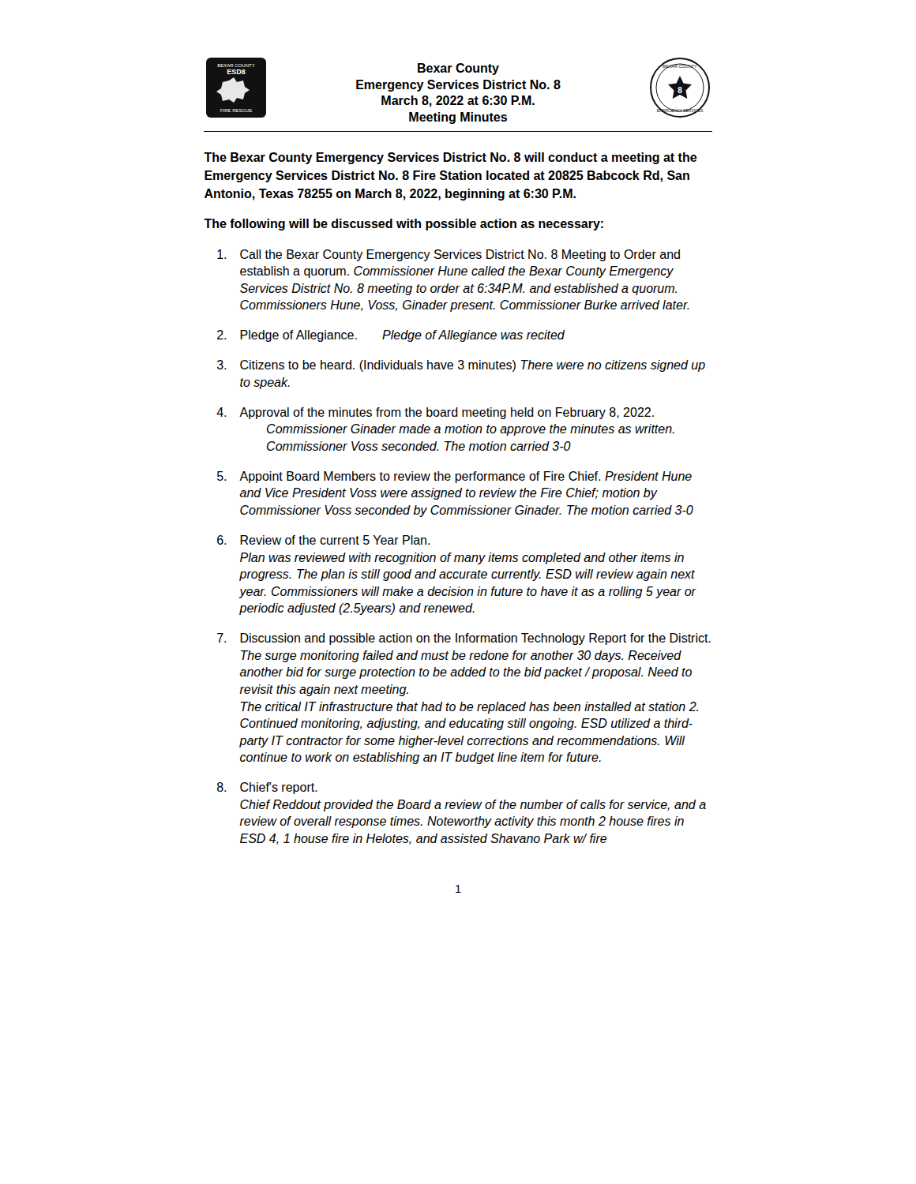BEXAR COUNTY ESD8 FIRE RESCUE
Bexar County Emergency Services District No. 8 March 8, 2022 at 6:30 P.M. Meeting Minutes
BEXAR COUNTY 8 EMERGENCY SERVICES
The Bexar County Emergency Services District No. 8 will conduct a meeting at the Emergency Services District No. 8 Fire Station located at 20825 Babcock Rd, San Antonio, Texas 78255 on March 8, 2022, beginning at 6:30 P.M.
The following will be discussed with possible action as necessary:
Call the Bexar County Emergency Services District No. 8 Meeting to Order and establish a quorum. Commissioner Hune called the Bexar County Emergency Services District No. 8 meeting to order at 6:34P.M. and established a quorum. Commissioners Hune, Voss, Ginader present. Commissioner Burke arrived later.
Pledge of Allegiance. Pledge of Allegiance was recited
Citizens to be heard. (Individuals have 3 minutes) There were no citizens signed up to speak.
Approval of the minutes from the board meeting held on February 8, 2022. Commissioner Ginader made a motion to approve the minutes as written. Commissioner Voss seconded. The motion carried 3-0
Appoint Board Members to review the performance of Fire Chief. President Hune and Vice President Voss were assigned to review the Fire Chief; motion by Commissioner Voss seconded by Commissioner Ginader. The motion carried 3-0
Review of the current 5 Year Plan. Plan was reviewed with recognition of many items completed and other items in progress. The plan is still good and accurate currently. ESD will review again next year. Commissioners will make a decision in future to have it as a rolling 5 year or periodic adjusted (2.5years) and renewed.
Discussion and possible action on the Information Technology Report for the District. The surge monitoring failed and must be redone for another 30 days. Received another bid for surge protection to be added to the bid packet / proposal. Need to revisit this again next meeting. The critical IT infrastructure that had to be replaced has been installed at station 2. Continued monitoring, adjusting, and educating still ongoing. ESD utilized a third-party IT contractor for some higher-level corrections and recommendations. Will continue to work on establishing an IT budget line item for future.
Chief's report. Chief Reddout provided the Board a review of the number of calls for service, and a review of overall response times. Noteworthy activity this month 2 house fires in ESD 4, 1 house fire in Helotes, and assisted Shavano Park w/ fire
1